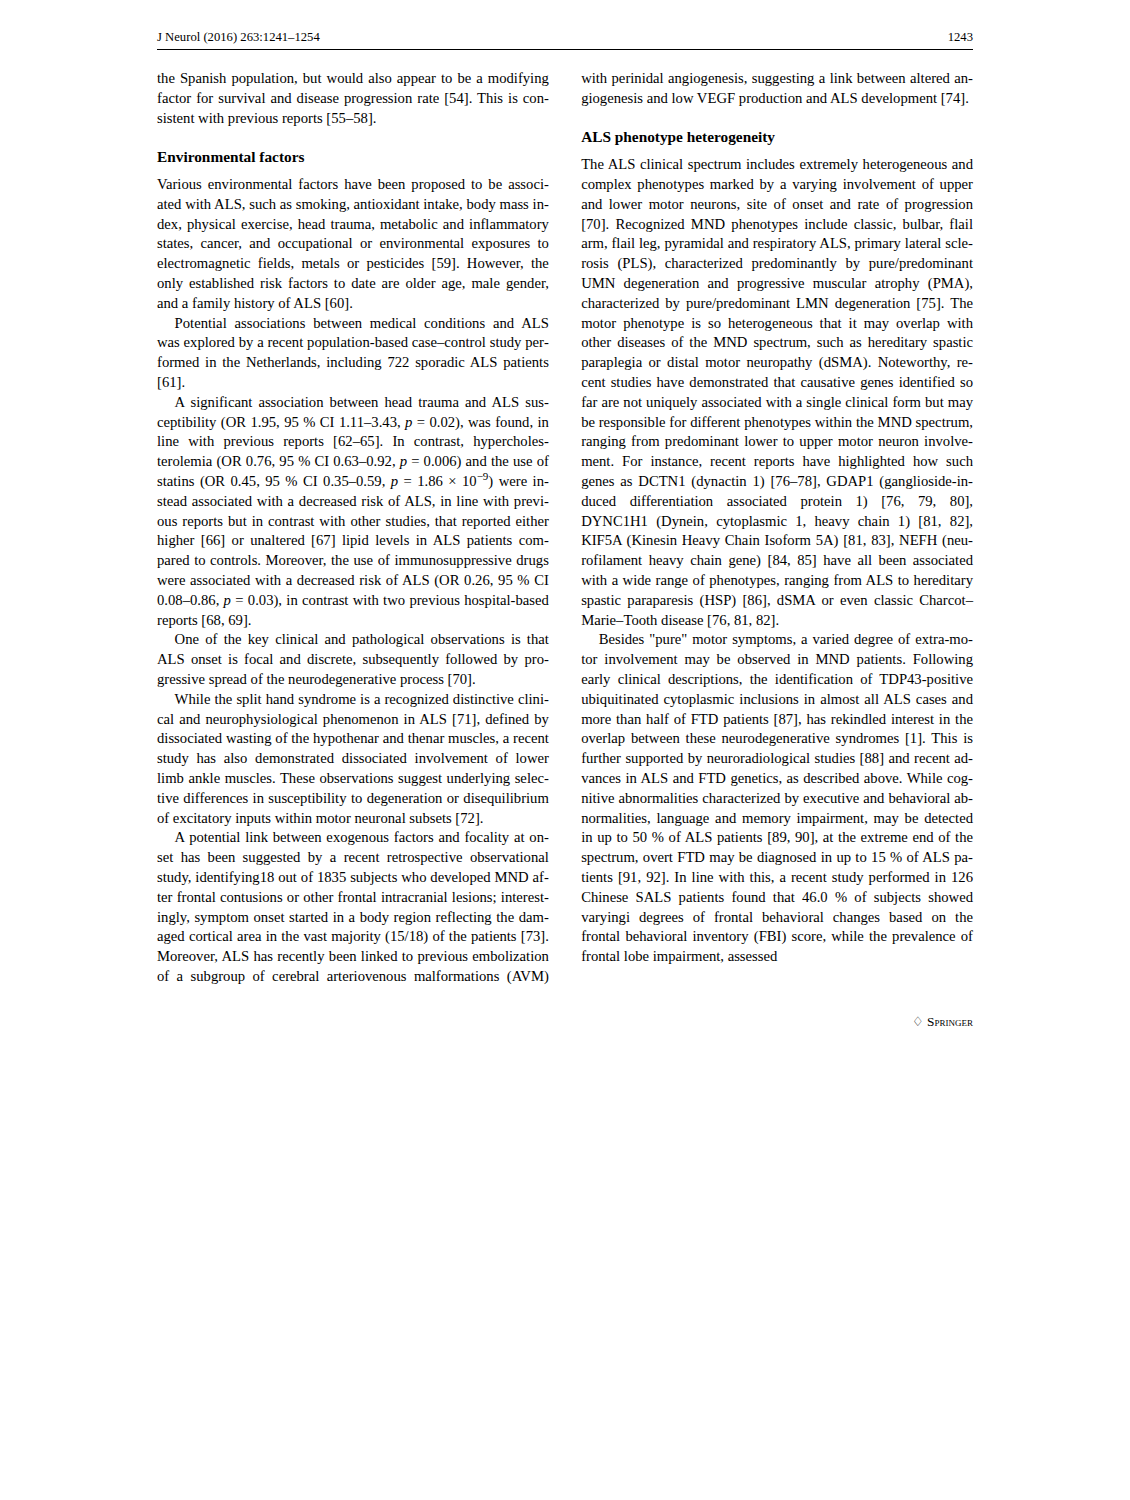J Neurol (2016) 263:1241–1254 1243
the Spanish population, but would also appear to be a modifying factor for survival and disease progression rate [54]. This is consistent with previous reports [55–58].
Environmental factors
Various environmental factors have been proposed to be associated with ALS, such as smoking, antioxidant intake, body mass index, physical exercise, head trauma, metabolic and inflammatory states, cancer, and occupational or environmental exposures to electromagnetic fields, metals or pesticides [59]. However, the only established risk factors to date are older age, male gender, and a family history of ALS [60].
Potential associations between medical conditions and ALS was explored by a recent population-based case–control study performed in the Netherlands, including 722 sporadic ALS patients [61].
A significant association between head trauma and ALS susceptibility (OR 1.95, 95 % CI 1.11–3.43, p = 0.02), was found, in line with previous reports [62–65]. In contrast, hypercholesterolemia (OR 0.76, 95 % CI 0.63–0.92, p = 0.006) and the use of statins (OR 0.45, 95 % CI 0.35–0.59, p = 1.86 × 10−9) were instead associated with a decreased risk of ALS, in line with previous reports but in contrast with other studies, that reported either higher [66] or unaltered [67] lipid levels in ALS patients compared to controls. Moreover, the use of immunosuppressive drugs were associated with a decreased risk of ALS (OR 0.26, 95 % CI 0.08–0.86, p = 0.03), in contrast with two previous hospital-based reports [68, 69].
One of the key clinical and pathological observations is that ALS onset is focal and discrete, subsequently followed by progressive spread of the neurodegenerative process [70].
While the split hand syndrome is a recognized distinctive clinical and neurophysiological phenomenon in ALS [71], defined by dissociated wasting of the hypothenar and thenar muscles, a recent study has also demonstrated dissociated involvement of lower limb ankle muscles. These observations suggest underlying selective differences in susceptibility to degeneration or disequilibrium of excitatory inputs within motor neuronal subsets [72].
A potential link between exogenous factors and focality at onset has been suggested by a recent retrospective observational study, identifying18 out of 1835 subjects who developed MND after frontal contusions or other frontal intracranial lesions; interestingly, symptom onset started in a body region reflecting the damaged cortical area in the vast majority (15/18) of the patients [73]. Moreover, ALS has recently been linked to previous embolization of a subgroup of cerebral arteriovenous malformations (AVM) with perinidal angiogenesis, suggesting a link between altered angiogenesis and low VEGF production and ALS development [74].
ALS phenotype heterogeneity
The ALS clinical spectrum includes extremely heterogeneous and complex phenotypes marked by a varying involvement of upper and lower motor neurons, site of onset and rate of progression [70]. Recognized MND phenotypes include classic, bulbar, flail arm, flail leg, pyramidal and respiratory ALS, primary lateral sclerosis (PLS), characterized predominantly by pure/predominant UMN degeneration and progressive muscular atrophy (PMA), characterized by pure/predominant LMN degeneration [75]. The motor phenotype is so heterogeneous that it may overlap with other diseases of the MND spectrum, such as hereditary spastic paraplegia or distal motor neuropathy (dSMA). Noteworthy, recent studies have demonstrated that causative genes identified so far are not uniquely associated with a single clinical form but may be responsible for different phenotypes within the MND spectrum, ranging from predominant lower to upper motor neuron involvement. For instance, recent reports have highlighted how such genes as DCTN1 (dynactin 1) [76–78], GDAP1 (ganglioside-induced differentiation associated protein 1) [76, 79, 80], DYNC1H1 (Dynein, cytoplasmic 1, heavy chain 1) [81, 82], KIF5A (Kinesin Heavy Chain Isoform 5A) [81, 83], NEFH (neurofilament heavy chain gene) [84, 85] have all been associated with a wide range of phenotypes, ranging from ALS to hereditary spastic paraparesis (HSP) [86], dSMA or even classic Charcot–Marie–Tooth disease [76, 81, 82].
Besides "pure" motor symptoms, a varied degree of extra-motor involvement may be observed in MND patients. Following early clinical descriptions, the identification of TDP43-positive ubiquitinated cytoplasmic inclusions in almost all ALS cases and more than half of FTD patients [87], has rekindled interest in the overlap between these neurodegenerative syndromes [1]. This is further supported by neuroradiological studies [88] and recent advances in ALS and FTD genetics, as described above. While cognitive abnormalities characterized by executive and behavioral abnormalities, language and memory impairment, may be detected in up to 50 % of ALS patients [89, 90], at the extreme end of the spectrum, overt FTD may be diagnosed in up to 15 % of ALS patients [91, 92]. In line with this, a recent study performed in 126 Chinese SALS patients found that 46.0 % of subjects showed varyingi degrees of frontal behavioral changes based on the frontal behavioral inventory (FBI) score, while the prevalence of frontal lobe impairment, assessed
♢ Springer